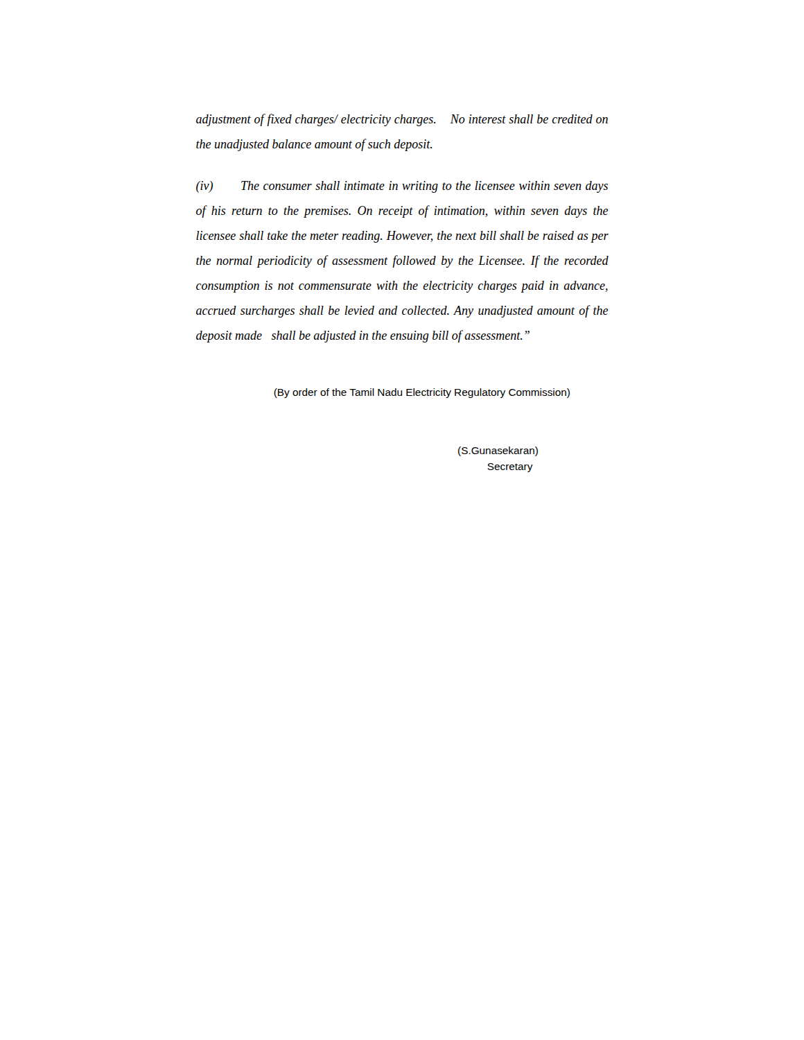adjustment of fixed charges/ electricity charges. No interest shall be credited on the unadjusted balance amount of such deposit.
(iv) The consumer shall intimate in writing to the licensee within seven days of his return to the premises. On receipt of intimation, within seven days the licensee shall take the meter reading. However, the next bill shall be raised as per the normal periodicity of assessment followed by the Licensee. If the recorded consumption is not commensurate with the electricity charges paid in advance, accrued surcharges shall be levied and collected. Any unadjusted amount of the deposit made shall be adjusted in the ensuing bill of assessment.”
(By order of the Tamil Nadu Electricity Regulatory Commission)
(S.Gunasekaran) Secretary